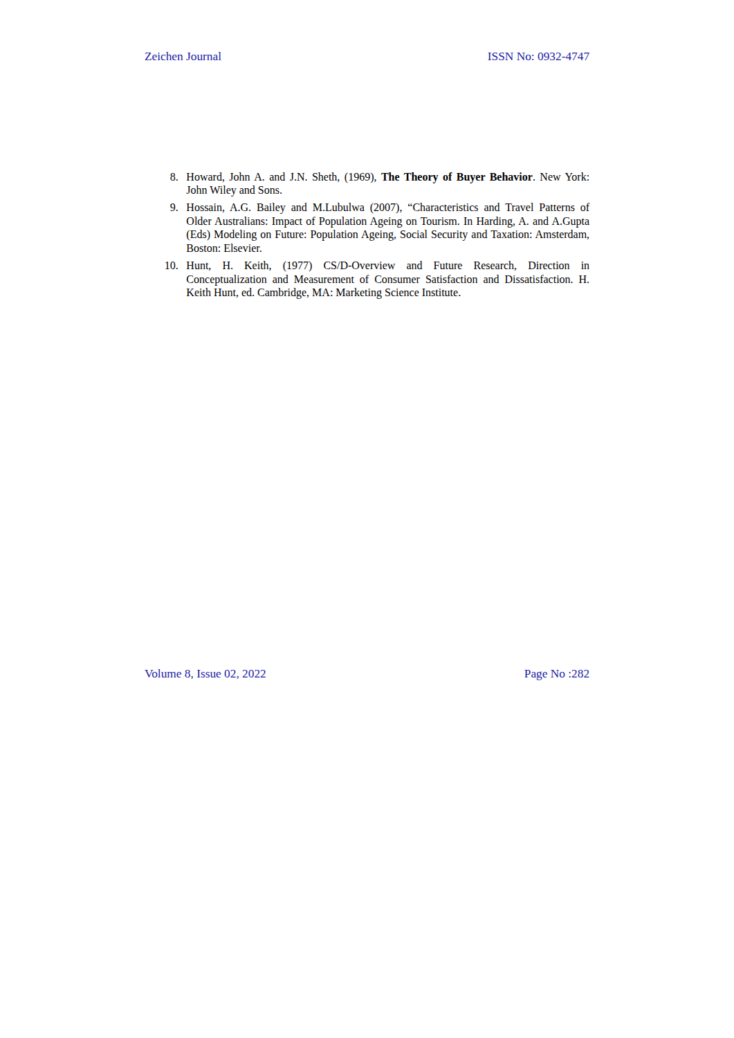Zeichen Journal
ISSN No: 0932-4747
Howard, John A. and J.N. Sheth, (1969), The Theory of Buyer Behavior. New York: John Wiley and Sons.
Hossain, A.G. Bailey and M.Lubulwa (2007), “Characteristics and Travel Patterns of Older Australians: Impact of Population Ageing on Tourism. In Harding, A. and A.Gupta (Eds) Modeling on Future: Population Ageing, Social Security and Taxation: Amsterdam, Boston: Elsevier.
Hunt, H. Keith, (1977) CS/D-Overview and Future Research, Direction in Conceptualization and Measurement of Consumer Satisfaction and Dissatisfaction. H. Keith Hunt, ed. Cambridge, MA: Marketing Science Institute.
Volume 8, Issue 02, 2022
Page No :282